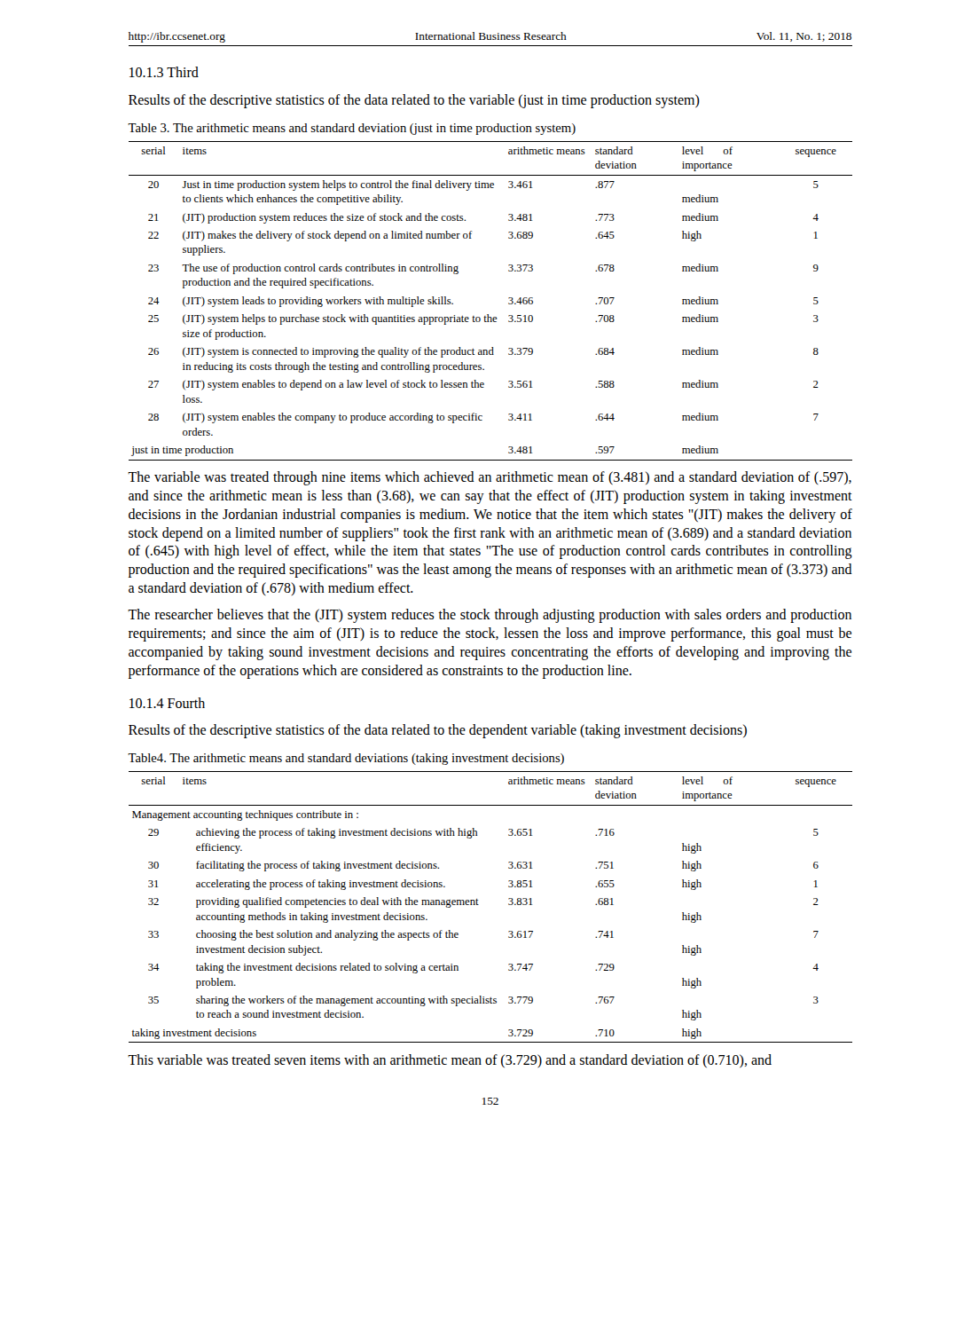http://ibr.ccsenet.org International Business Research Vol. 11, No. 1; 2018
10.1.3 Third
Results of the descriptive statistics of the data related to the variable (just in time production system)
Table 3. The arithmetic means and standard deviation (just in time production system)
| serial | items | arithmetic means | standard deviation | level of importance | sequence |
| --- | --- | --- | --- | --- | --- |
| 20 | Just in time production system helps to control the final delivery time to clients which enhances the competitive ability. | 3.461 | .877 | medium | 5 |
| 21 | (JIT) production system reduces the size of stock and the costs. | 3.481 | .773 | medium | 4 |
| 22 | (JIT) makes the delivery of stock depend on a limited number of suppliers. | 3.689 | .645 | high | 1 |
| 23 | The use of production control cards contributes in controlling production and the required specifications. | 3.373 | .678 | medium | 9 |
| 24 | (JIT) system leads to providing workers with multiple skills. | 3.466 | .707 | medium | 5 |
| 25 | (JIT) system helps to purchase stock with quantities appropriate to the size of production. | 3.510 | .708 | medium | 3 |
| 26 | (JIT) system is connected to improving the quality of the product and in reducing its costs through the testing and controlling procedures. | 3.379 | .684 | medium | 8 |
| 27 | (JIT) system enables to depend on a law level of stock to lessen the loss. | 3.561 | .588 | medium | 2 |
| 28 | (JIT) system enables the company to produce according to specific orders. | 3.411 | .644 | medium | 7 |
| just in time production | 3.481 | .597 | medium | |
The variable was treated through nine items which achieved an arithmetic mean of (3.481) and a standard deviation of (.597), and since the arithmetic mean is less than (3.68), we can say that the effect of (JIT) production system in taking investment decisions in the Jordanian industrial companies is medium. We notice that the item which states "(JIT) makes the delivery of stock depend on a limited number of suppliers" took the first rank with an arithmetic mean of (3.689) and a standard deviation of (.645) with high level of effect, while the item that states "The use of production control cards contributes in controlling production and the required specifications" was the least among the means of responses with an arithmetic mean of (3.373) and a standard deviation of (.678) with medium effect.
The researcher believes that the (JIT) system reduces the stock through adjusting production with sales orders and production requirements; and since the aim of (JIT) is to reduce the stock, lessen the loss and improve performance, this goal must be accompanied by taking sound investment decisions and requires concentrating the efforts of developing and improving the performance of the operations which are considered as constraints to the production line.
10.1.4 Fourth
Results of the descriptive statistics of the data related to the dependent variable (taking investment decisions)
Table4. The arithmetic means and standard deviations (taking investment decisions)
| serial | items | arithmetic means | standard deviation | level of importance | sequence |
| --- | --- | --- | --- | --- | --- |
| Management accounting techniques contribute in : |
| 29 | achieving the process of taking investment decisions with high efficiency. | 3.651 | .716 | high | 5 |
| 30 | facilitating the process of taking investment decisions. | 3.631 | .751 | high | 6 |
| 31 | accelerating the process of taking investment decisions. | 3.851 | .655 | high | 1 |
| 32 | providing qualified competencies to deal with the management accounting methods in taking investment decisions. | 3.831 | .681 | high | 2 |
| 33 | choosing the best solution and analyzing the aspects of the investment decision subject. | 3.617 | .741 | high | 7 |
| 34 | taking the investment decisions related to solving a certain problem. | 3.747 | .729 | high | 4 |
| 35 | sharing the workers of the management accounting with specialists to reach a sound investment decision. | 3.779 | .767 | high | 3 |
| taking investment decisions | 3.729 | .710 | high | |
This variable was treated seven items with an arithmetic mean of (3.729) and a standard deviation of (0.710), and
152